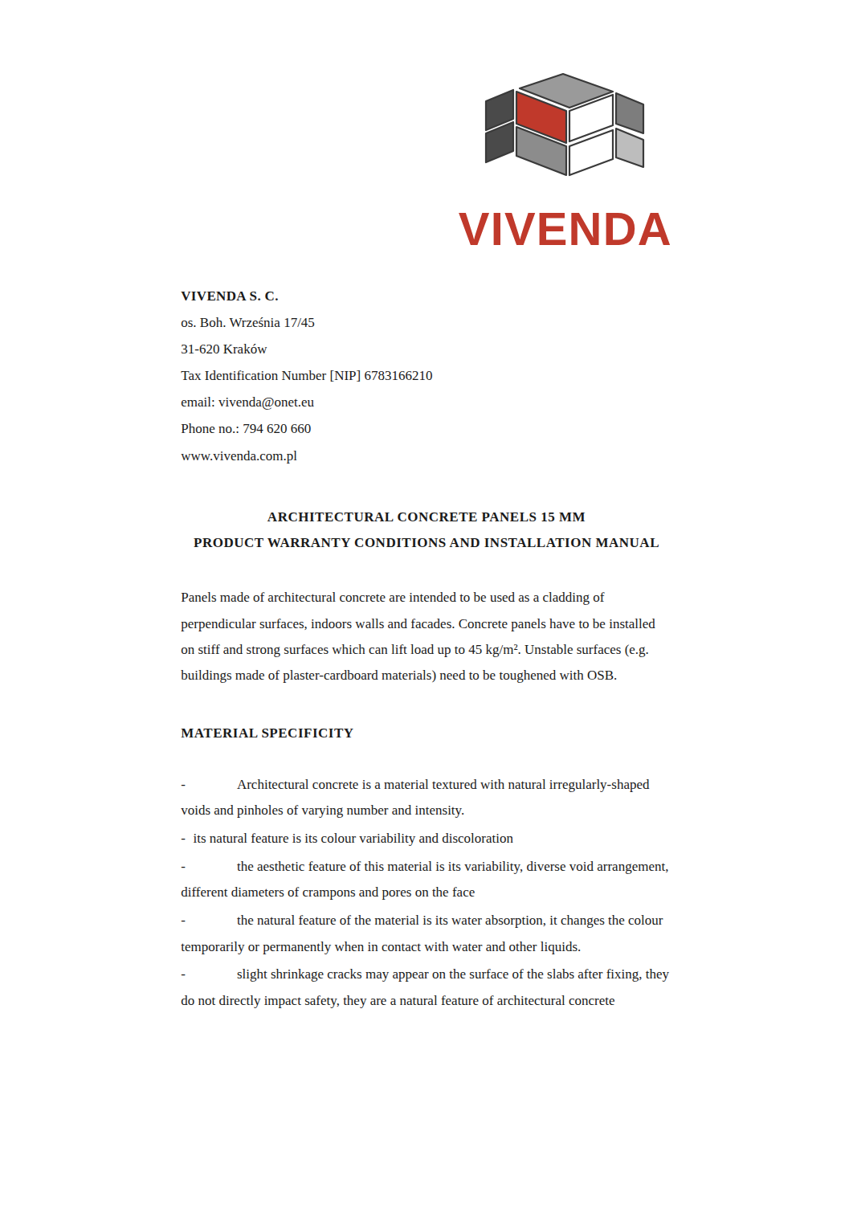VIVENDA
VIVENDA S. C.
os. Boh. Września 17/45
31-620 Kraków
Tax Identification Number [NIP] 6783166210
email: vivenda@onet.eu
Phone no.: 794 620 660
www.vivenda.com.pl
ARCHITECTURAL CONCRETE PANELS 15 MM PRODUCT WARRANTY CONDITIONS AND INSTALLATION MANUAL
Panels made of architectural concrete are intended to be used as a cladding of perpendicular surfaces, indoors walls and facades. Concrete panels have to be installed on stiff and strong surfaces which can lift load up to 45 kg/m². Unstable surfaces (e.g. buildings made of plaster-cardboard materials) need to be toughened with OSB.
MATERIAL SPECIFICITY
-Architectural concrete is a material textured with natural irregularly-shaped voids and pinholes of varying number and intensity.
-its natural feature is its colour variability and discoloration
-the aesthetic feature of this material is its variability, diverse void arrangement, different diameters of crampons and pores on the face
-the natural feature of the material is its water absorption, it changes the colour temporarily or permanently when in contact with water and other liquids.
-slight shrinkage cracks may appear on the surface of the slabs after fixing, they do not directly impact safety, they are a natural feature of architectural concrete